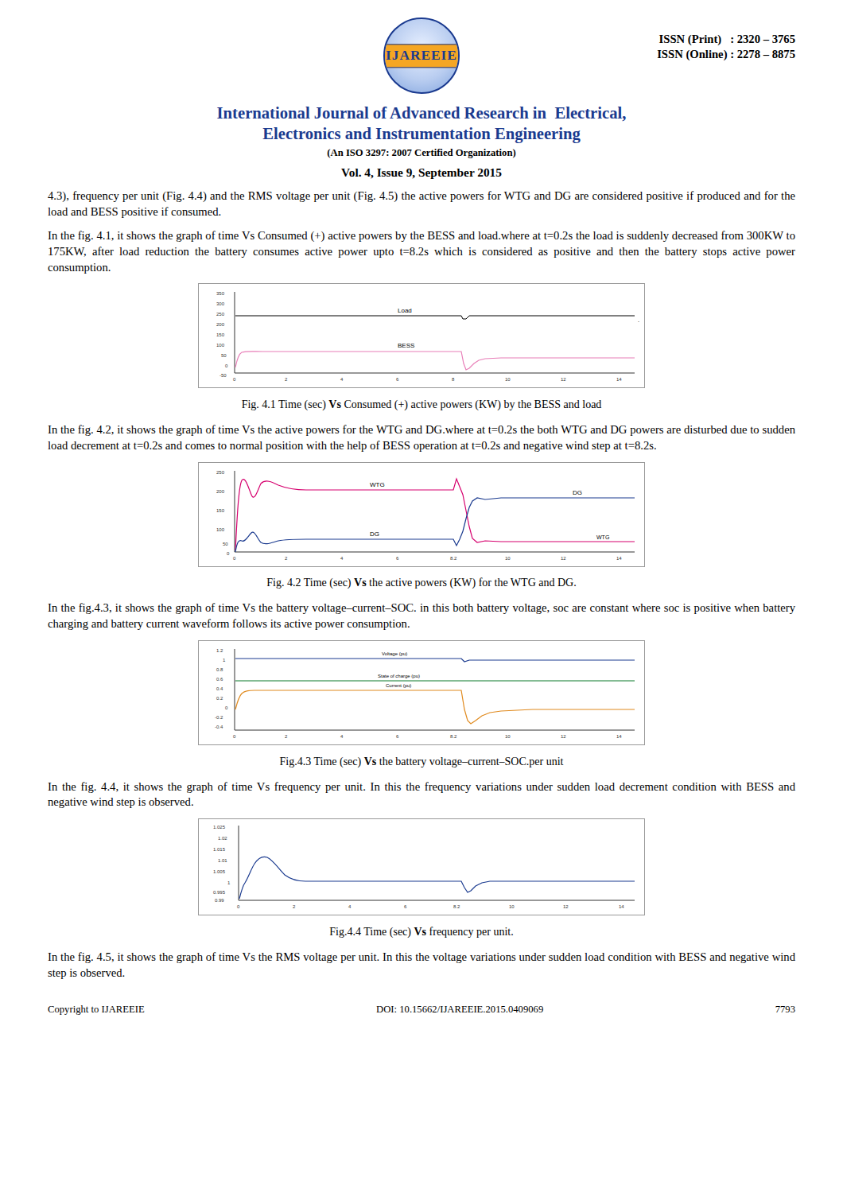ISSN (Print) : 2320 – 3765
ISSN (Online) : 2278 – 8875
IJAREEIE
International Journal of Advanced Research in Electrical,
Electronics and Instrumentation Engineering
(An ISO 3297: 2007 Certified Organization)
Vol. 4, Issue 9, September 2015
4.3), frequency per unit (Fig. 4.4) and the RMS voltage per unit (Fig. 4.5) the active powers for WTG and DG are considered positive if produced and for the load and BESS positive if consumed.
In the fig. 4.1, it shows the graph of time Vs Consumed (+) active powers by the BESS and load.where at t=0.2s the load is suddenly decreased from 300KW to 175KW, after load reduction the battery consumes active power upto t=8.2s which is considered as positive and then the battery stops active power consumption.
350 300 250 200 150 100 50 0 -50 0 2 4 6 8 10 12 14 Load BESS .
Fig. 4.1 Time (sec) Vs Consumed (+) active powers (KW) by the BESS and load
In the fig. 4.2, it shows the graph of time Vs the active powers for the WTG and DG.where at t=0.2s the both WTG and DG powers are disturbed due to sudden load decrement at t=0.2s and comes to normal position with the help of BESS operation at t=0.2s and negative wind step at t=8.2s.
250 200 150 100 50 0 0 2 4 6 8.2 10 12 14 WTG WTG DG DG
Fig. 4.2 Time (sec) Vs the active powers (KW) for the WTG and DG.
In the fig.4.3, it shows the graph of time Vs the battery voltage–current–SOC. in this both battery voltage, soc are constant where soc is positive when battery charging and battery current waveform follows its active power consumption.
1.2 1 0.8 0.6 0.4 0.2 0 -0.2 -0.4 0 2 4 6 8.2 10 12 14 Voltage (pu) State of charge (pu) Current (pu)
Fig.4.3 Time (sec) Vs the battery voltage–current–SOC.per unit
In the fig. 4.4, it shows the graph of time Vs frequency per unit. In this the frequency variations under sudden load decrement condition with BESS and negative wind step is observed.
1.025 1.02 1.015 1.01 1.005 1 0.995 0.99 0 2 4 6 8.2 10 12 14
Fig.4.4 Time (sec) Vs frequency per unit.
In the fig. 4.5, it shows the graph of time Vs the RMS voltage per unit. In this the voltage variations under sudden load condition with BESS and negative wind step is observed.
Copyright to IJAREEIE DOI: 10.15662/IJAREEIE.2015.0409069 7793